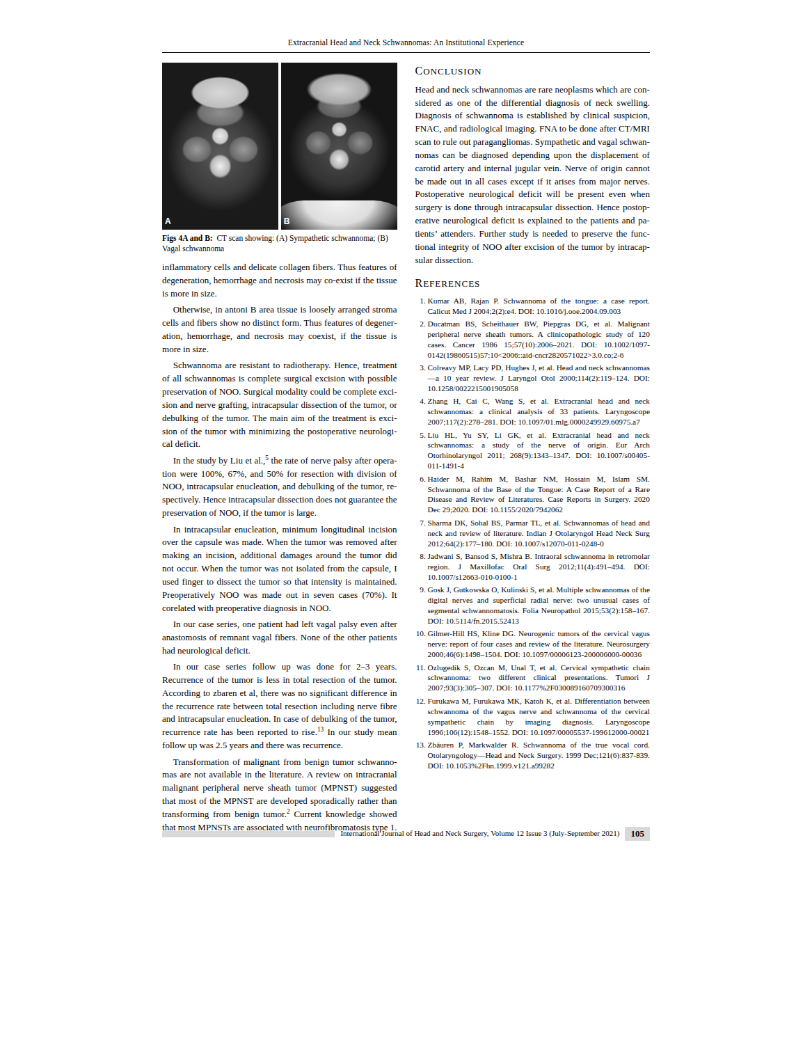Extracranial Head and Neck Schwannomas: An Institutional Experience
A
B
Figs 4A and B: CT scan showing: (A) Sympathetic schwannoma; (B) Vagal schwannoma
inflammatory cells and delicate collagen fibers. Thus features of degeneration, hemorrhage and necrosis may co-exist if the tissue is more in size.
Otherwise, in antoni B area tissue is loosely arranged stroma cells and fibers show no distinct form. Thus features of degeneration, hemorrhage, and necrosis may coexist, if the tissue is more in size.
Schwannoma are resistant to radiotherapy. Hence, treatment of all schwannomas is complete surgical excision with possible preservation of NOO. Surgical modality could be complete excision and nerve grafting, intracapsular dissection of the tumor, or debulking of the tumor. The main aim of the treatment is excision of the tumor with minimizing the postoperative neurological deficit.
In the study by Liu et al.,5 the rate of nerve palsy after operation were 100%, 67%, and 50% for resection with division of NOO, intracapsular enucleation, and debulking of the tumor, respectively. Hence intracapsular dissection does not guarantee the preservation of NOO, if the tumor is large.
In intracapsular enucleation, minimum longitudinal incision over the capsule was made. When the tumor was removed after making an incision, additional damages around the tumor did not occur. When the tumor was not isolated from the capsule, I used finger to dissect the tumor so that intensity is maintained. Preoperatively NOO was made out in seven cases (70%). It corelated with preoperative diagnosis in NOO.
In our case series, one patient had left vagal palsy even after anastomosis of remnant vagal fibers. None of the other patients had neurological deficit.
In our case series follow up was done for 2–3 years. Recurrence of the tumor is less in total resection of the tumor. According to zbaren et al, there was no significant difference in the recurrence rate between total resection including nerve fibre and intracapsular enucleation. In case of debulking of the tumor, recurrence rate has been reported to rise.13 In our study mean follow up was 2.5 years and there was recurrence.
Transformation of malignant from benign tumor schwannomas are not available in the literature. A review on intracranial malignant peripheral nerve sheath tumor (MPNST) suggested that most of the MPNST are developed sporadically rather than transforming from benign tumor.2 Current knowledge showed that most MPNSTs are associated with neurofibromatosis type 1.
CONCLUSION
Head and neck schwannomas are rare neoplasms which are considered as one of the differential diagnosis of neck swelling. Diagnosis of schwannoma is established by clinical suspicion, FNAC, and radiological imaging. FNA to be done after CT/MRI scan to rule out paragangliomas. Sympathetic and vagal schwannomas can be diagnosed depending upon the displacement of carotid artery and internal jugular vein. Nerve of origin cannot be made out in all cases except if it arises from major nerves. Postoperative neurological deficit will be present even when surgery is done through intracapsular dissection. Hence postoperative neurological deficit is explained to the patients and patients’ attenders. Further study is needed to preserve the functional integrity of NOO after excision of the tumor by intracapsular dissection.
REFERENCES
Kumar AB, Rajan P. Schwannoma of the tongue: a case report. Calicut Med J 2004;2(2):e4. DOI: 10.1016/j.ooe.2004.09.003
Ducatman BS, Scheithauer BW, Piepgras DG, et al. Malignant peripheral nerve sheath tumors. A clinicopathologic study of 120 cases. Cancer 1986 15;57(10):2006–2021. DOI: 10.1002/1097-0142(19860515)57:10<2006::aid-cncr2820571022>3.0.co;2-6
Colreavy MP, Lacy PD, Hughes J, et al. Head and neck schwannomas—a 10 year review. J Laryngol Otol 2000;114(2):119–124. DOI: 10.1258/0022215001905058
Zhang H, Cai C, Wang S, et al. Extracranial head and neck schwannomas: a clinical analysis of 33 patients. Laryngoscope 2007;117(2):278–281. DOI: 10.1097/01.mlg.0000249929.60975.a7
Liu HL, Yu SY, Li GK, et al. Extracranial head and neck schwannomas: a study of the nerve of origin. Eur Arch Otorhinolaryngol 2011; 268(9):1343–1347. DOI: 10.1007/s00405-011-1491-4
Haider M, Rahim M, Bashar NM, Hossain M, Islam SM. Schwannoma of the Base of the Tongue: A Case Report of a Rare Disease and Review of Literatures. Case Reports in Surgery. 2020 Dec 29;2020. DOI: 10.1155/2020/7942062
Sharma DK, Sohal BS, Parmar TL, et al. Schwannomas of head and neck and review of literature. Indian J Otolaryngol Head Neck Surg 2012;64(2):177–180. DOI: 10.1007/s12070-011-0248-0
Jadwani S, Bansod S, Mishra B. Intraoral schwannoma in retromolar region. J Maxillofac Oral Surg 2012;11(4):491–494. DOI: 10.1007/s12663-010-0100-1
Gosk J, Gutkowska O, Kulinski S, et al. Multiple schwannomas of the digital nerves and superficial radial nerve: two unusual cases of segmental schwannomatosis. Folia Neuropathol 2015;53(2):158–167. DOI: 10.5114/fn.2015.52413
Gilmer-Hill HS, Kline DG. Neurogenic tumors of the cervical vagus nerve: report of four cases and review of the literature. Neurosurgery 2000;46(6):1498–1504. DOI: 10.1097/00006123-200006000-00036
Ozlugedik S, Ozcan M, Unal T, et al. Cervical sympathetic chain schwannoma: two different clinical presentations. Tumori J 2007;93(3):305–307. DOI: 10.1177%2F030089160709300316
Furukawa M, Furukawa MK, Katoh K, et al. Differentiation between schwannoma of the vagus nerve and schwannoma of the cervical sympathetic chain by imaging diagnosis. Laryngoscope 1996;106(12):1548–1552. DOI: 10.1097/00005537-199612000-00021
Zbäuren P, Markwalder R. Schwannoma of the true vocal cord. Otolaryngology—Head and Neck Surgery. 1999 Dec;121(6):837-839. DOI: 10.1053%2Fhn.1999.v121.a99282
International Journal of Head and Neck Surgery, Volume 12 Issue 3 (July-September 2021)
105